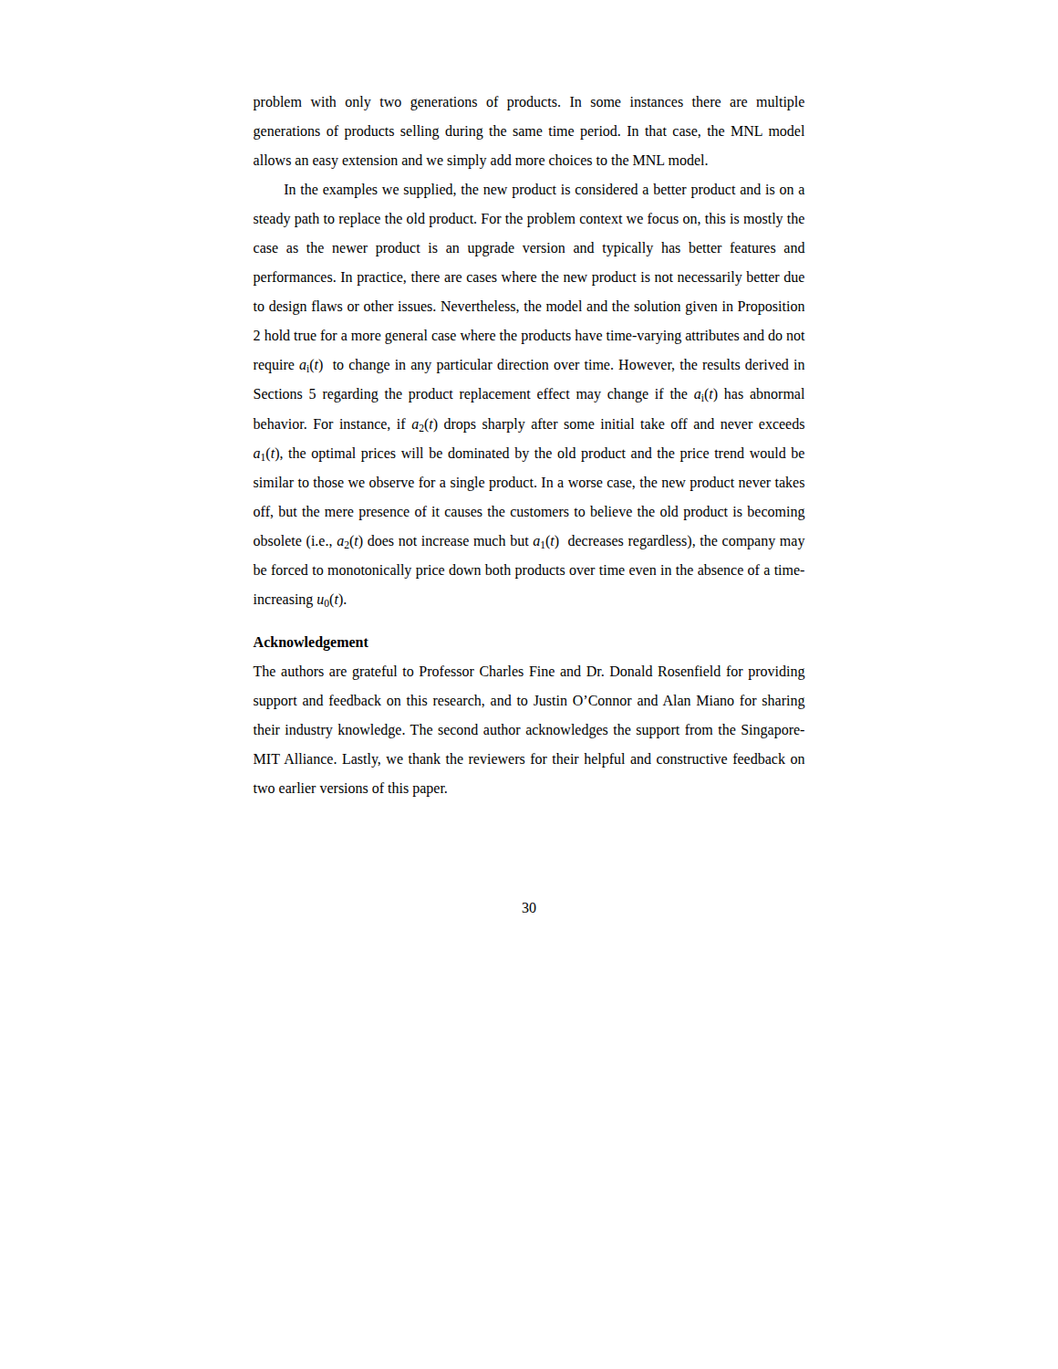problem with only two generations of products. In some instances there are multiple generations of products selling during the same time period. In that case, the MNL model allows an easy extension and we simply add more choices to the MNL model.
In the examples we supplied, the new product is considered a better product and is on a steady path to replace the old product. For the problem context we focus on, this is mostly the case as the newer product is an upgrade version and typically has better features and performances. In practice, there are cases where the new product is not necessarily better due to design flaws or other issues. Nevertheless, the model and the solution given in Proposition 2 hold true for a more general case where the products have time-varying attributes and do not require ai(t) to change in any particular direction over time. However, the results derived in Sections 5 regarding the product replacement effect may change if the ai(t) has abnormal behavior. For instance, if a2(t) drops sharply after some initial take off and never exceeds a1(t), the optimal prices will be dominated by the old product and the price trend would be similar to those we observe for a single product. In a worse case, the new product never takes off, but the mere presence of it causes the customers to believe the old product is becoming obsolete (i.e., a2(t) does not increase much but a1(t) decreases regardless), the company may be forced to monotonically price down both products over time even in the absence of a time-increasing u0(t).
Acknowledgement
The authors are grateful to Professor Charles Fine and Dr. Donald Rosenfield for providing support and feedback on this research, and to Justin O’Connor and Alan Miano for sharing their industry knowledge. The second author acknowledges the support from the Singapore-MIT Alliance. Lastly, we thank the reviewers for their helpful and constructive feedback on two earlier versions of this paper.
30